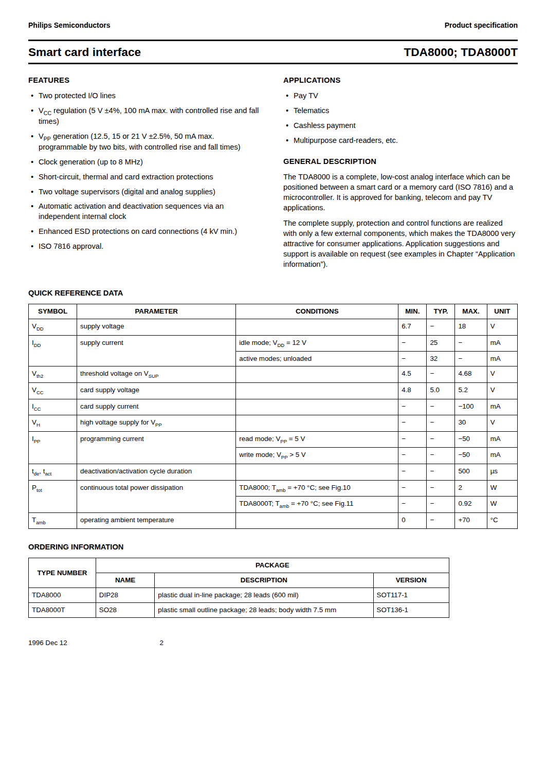Philips Semiconductors Product specification
Smart card interface TDA8000; TDA8000T
FEATURES
Two protected I/O lines
VCC regulation (5 V ±4%, 100 mA max. with controlled rise and fall times)
VPP generation (12.5, 15 or 21 V ±2.5%, 50 mA max. programmable by two bits, with controlled rise and fall times)
Clock generation (up to 8 MHz)
Short-circuit, thermal and card extraction protections
Two voltage supervisors (digital and analog supplies)
Automatic activation and deactivation sequences via an independent internal clock
Enhanced ESD protections on card connections (4 kV min.)
ISO 7816 approval.
APPLICATIONS
Pay TV
Telematics
Cashless payment
Multipurpose card-readers, etc.
GENERAL DESCRIPTION
The TDA8000 is a complete, low-cost analog interface which can be positioned between a smart card or a memory card (ISO 7816) and a microcontroller. It is approved for banking, telecom and pay TV applications.
The complete supply, protection and control functions are realized with only a few external components, which makes the TDA8000 very attractive for consumer applications. Application suggestions and support is available on request (see examples in Chapter “Application information”).
QUICK REFERENCE DATA
| SYMBOL | PARAMETER | CONDITIONS | MIN. | TYP. | MAX. | UNIT |
| --- | --- | --- | --- | --- | --- | --- |
| V DD | supply voltage | | 6.7 | − | 18 | V |
| I DD | supply current | idle mode; V DD = 12 V | − | 25 | − | mA |
| active modes; unloaded | − | 32 | − | mA |
| V th2 | threshold voltage on V SUP | | 4.5 | − | 4.68 | V |
| V CC | card supply voltage | | 4.8 | 5.0 | 5.2 | V |
| I CC | card supply current | | − | − | −100 | mA |
| V H | high voltage supply for V PP | | − | − | 30 | V |
| I PP | programming current | read mode; V PP = 5 V | − | − | −50 | mA |
| write mode; V PP > 5 V | − | − | −50 | mA |
| t de , t act | deactivation/activation cycle duration | | − | − | 500 | µs |
| P tot | continuous total power dissipation | TDA8000; T amb = +70 °C; see Fig.10 | − | − | 2 | W |
| TDA8000T; T amb = +70 °C; see Fig.11 | − | − | 0.92 | W |
| T amb | operating ambient temperature | | 0 | − | +70 | °C |
ORDERING INFORMATION
| TYPE NUMBER | PACKAGE |
| --- | --- |
| NAME | DESCRIPTION | VERSION |
| TDA8000 | DIP28 | plastic dual in-line package; 28 leads (600 mil) | SOT117-1 |
| TDA8000T | SO28 | plastic small outline package; 28 leads; body width 7.5 mm | SOT136-1 |
1996 Dec 12 2